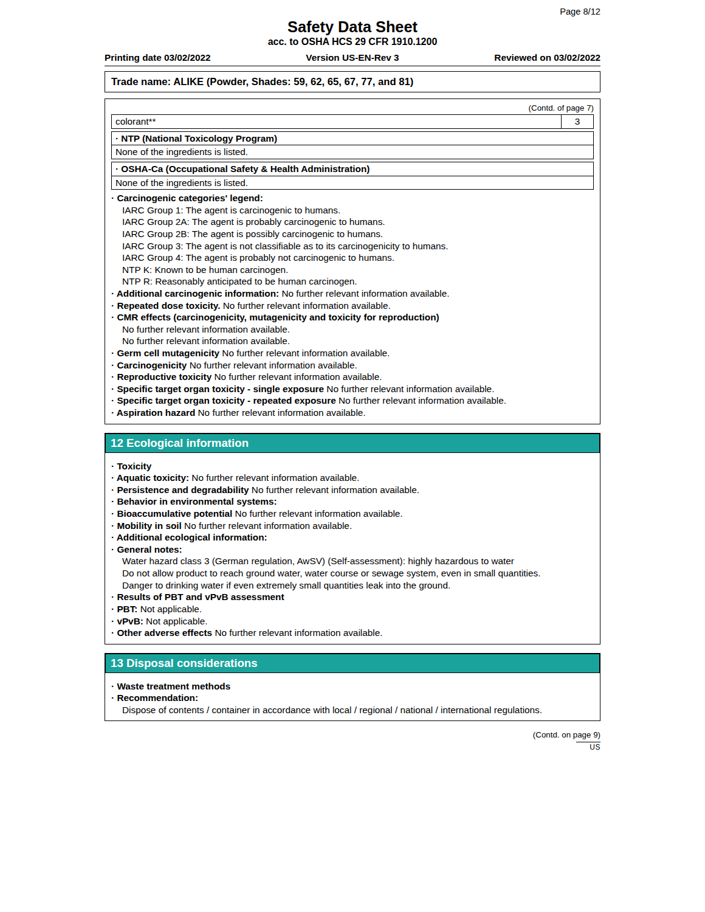Page 8/12
Safety Data Sheet
acc. to OSHA HCS 29 CFR 1910.1200
Printing date 03/02/2022 Version US-EN-Rev 3 Reviewed on 03/02/2022
Trade name: ALIKE (Powder, Shades: 59, 62, 65, 67, 77, and 81)
(Contd. of page 7)
| colorant** | 3 |
| · NTP (National Toxicology Program) |
| None of the ingredients is listed. |
| · OSHA-Ca (Occupational Safety & Health Administration) |
| None of the ingredients is listed. |
Carcinogenic categories' legend:
IARC Group 1: The agent is carcinogenic to humans.
IARC Group 2A: The agent is probably carcinogenic to humans.
IARC Group 2B: The agent is possibly carcinogenic to humans.
IARC Group 3: The agent is not classifiable as to its carcinogenicity to humans.
IARC Group 4: The agent is probably not carcinogenic to humans.
NTP K: Known to be human carcinogen.
NTP R: Reasonably anticipated to be human carcinogen.
Additional carcinogenic information: No further relevant information available.
Repeated dose toxicity. No further relevant information available.
CMR effects (carcinogenicity, mutagenicity and toxicity for reproduction)
No further relevant information available.
No further relevant information available.
Germ cell mutagenicity No further relevant information available.
Carcinogenicity No further relevant information available.
Reproductive toxicity No further relevant information available.
Specific target organ toxicity - single exposure No further relevant information available.
Specific target organ toxicity - repeated exposure No further relevant information available.
Aspiration hazard No further relevant information available.
12 Ecological information
Toxicity
Aquatic toxicity: No further relevant information available.
Persistence and degradability No further relevant information available.
Behavior in environmental systems:
Bioaccumulative potential No further relevant information available.
Mobility in soil No further relevant information available.
Additional ecological information:
General notes:
Water hazard class 3 (German regulation, AwSV) (Self-assessment): highly hazardous to water
Do not allow product to reach ground water, water course or sewage system, even in small quantities.
Danger to drinking water if even extremely small quantities leak into the ground.
Results of PBT and vPvB assessment
PBT: Not applicable.
vPvB: Not applicable.
Other adverse effects No further relevant information available.
13 Disposal considerations
Waste treatment methods
Recommendation:
Dispose of contents / container in accordance with local / regional / national / international regulations.
(Contd. on page 9) US